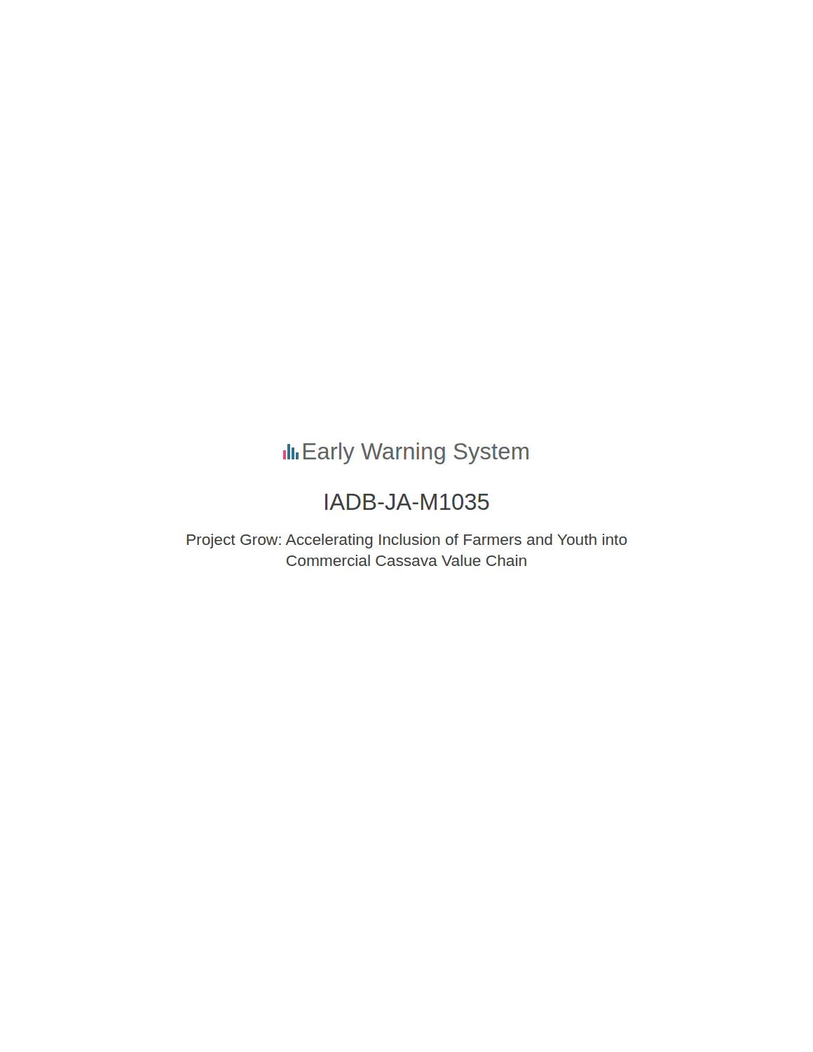Early Warning System
IADB-JA-M1035
Project Grow: Accelerating Inclusion of Farmers and Youth into Commercial Cassava Value Chain